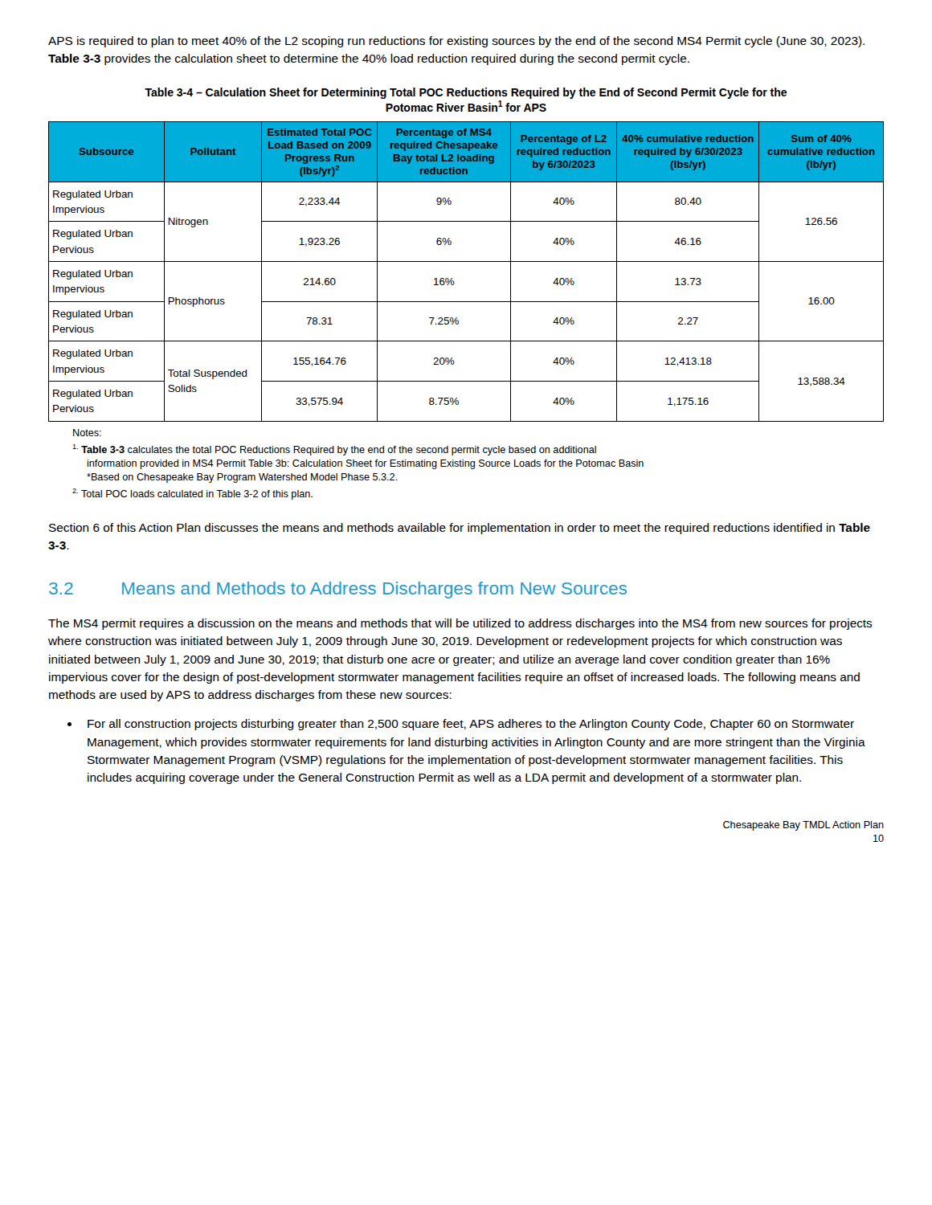APS is required to plan to meet 40% of the L2 scoping run reductions for existing sources by the end of the second MS4 Permit cycle (June 30, 2023). Table 3-3 provides the calculation sheet to determine the 40% load reduction required during the second permit cycle.
Table 3-4 – Calculation Sheet for Determining Total POC Reductions Required by the End of Second Permit Cycle for the Potomac River Basin1 for APS
| Subsource | Pollutant | Estimated Total POC Load Based on 2009 Progress Run (lbs/yr) 2 | Percentage of MS4 required Chesapeake Bay total L2 loading reduction | Percentage of L2 required reduction by 6/30/2023 | 40% cumulative reduction required by 6/30/2023 (lbs/yr) | Sum of 40% cumulative reduction (lb/yr) |
| --- | --- | --- | --- | --- | --- | --- |
| Regulated Urban Impervious | Nitrogen | 2,233.44 | 9% | 40% | 80.40 | 126.56 |
| Regulated Urban Pervious | 1,923.26 | 6% | 40% | 46.16 |
| Regulated Urban Impervious | Phosphorus | 214.60 | 16% | 40% | 13.73 | 16.00 |
| Regulated Urban Pervious | 78.31 | 7.25% | 40% | 2.27 |
| Regulated Urban Impervious | Total Suspended Solids | 155,164.76 | 20% | 40% | 12,413.18 | 13,588.34 |
| Regulated Urban Pervious | 33,575.94 | 8.75% | 40% | 1,175.16 |
Notes:
1. Table 3-3 calculates the total POC Reductions Required by the end of the second permit cycle based on additional information provided in MS4 Permit Table 3b: Calculation Sheet for Estimating Existing Source Loads for the Potomac Basin *Based on Chesapeake Bay Program Watershed Model Phase 5.3.2.
2. Total POC loads calculated in Table 3-2 of this plan.
Section 6 of this Action Plan discusses the means and methods available for implementation in order to meet the required reductions identified in Table 3-3.
3.2 Means and Methods to Address Discharges from New Sources
The MS4 permit requires a discussion on the means and methods that will be utilized to address discharges into the MS4 from new sources for projects where construction was initiated between July 1, 2009 through June 30, 2019. Development or redevelopment projects for which construction was initiated between July 1, 2009 and June 30, 2019; that disturb one acre or greater; and utilize an average land cover condition greater than 16% impervious cover for the design of post-development stormwater management facilities require an offset of increased loads. The following means and methods are used by APS to address discharges from these new sources:
For all construction projects disturbing greater than 2,500 square feet, APS adheres to the Arlington County Code, Chapter 60 on Stormwater Management, which provides stormwater requirements for land disturbing activities in Arlington County and are more stringent than the Virginia Stormwater Management Program (VSMP) regulations for the implementation of post-development stormwater management facilities. This includes acquiring coverage under the General Construction Permit as well as a LDA permit and development of a stormwater plan.
Chesapeake Bay TMDL Action Plan
10